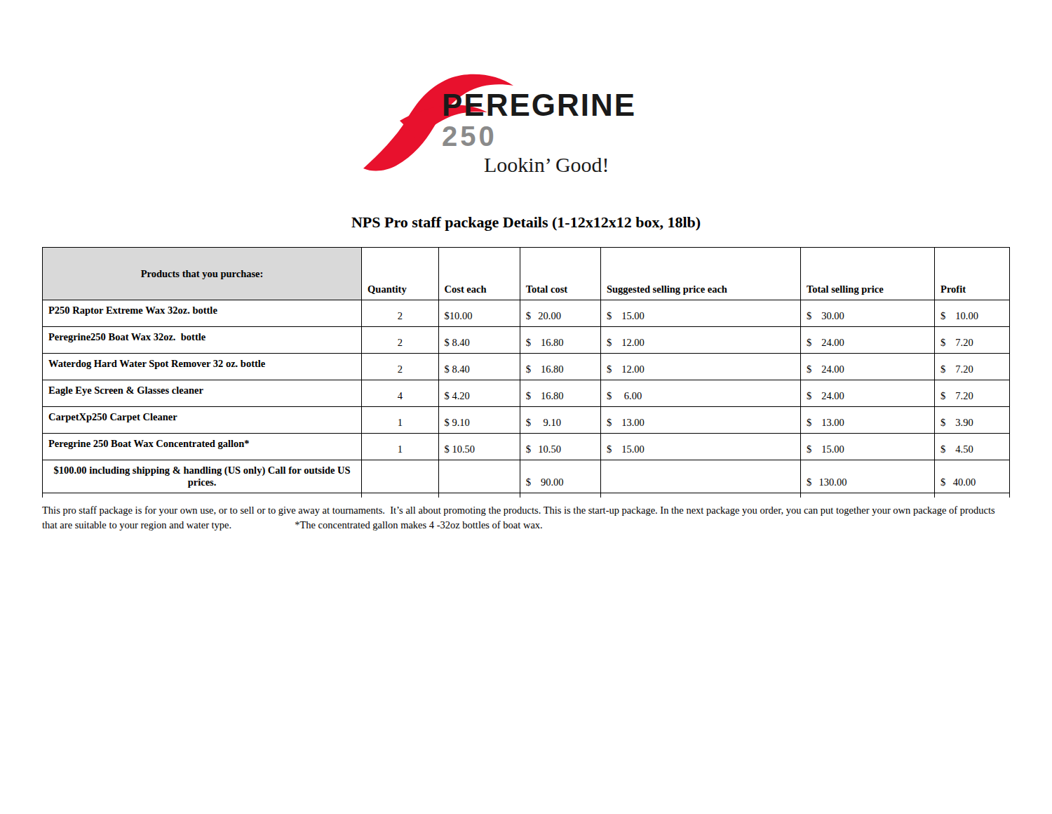PEREGRINE
250
Lookin’ Good!
NPS Pro staff package Details (1-12x12x12 box, 18lb)
| Products that you purchase: | Quantity | Cost each | Total cost | Suggested selling price each | Total selling price | Profit |
| --- | --- | --- | --- | --- | --- | --- |
| P250 Raptor Extreme Wax 32oz. bottle | 2 | $10.00 | $ 20.00 | $ 15.00 | $ 30.00 | $ 10.00 |
| Peregrine250 Boat Wax 32oz. bottle | 2 | $ 8.40 | $ 16.80 | $ 12.00 | $ 24.00 | $ 7.20 |
| Waterdog Hard Water Spot Remover 32 oz. bottle | 2 | $ 8.40 | $ 16.80 | $ 12.00 | $ 24.00 | $ 7.20 |
| Eagle Eye Screen & Glasses cleaner | 4 | $ 4.20 | $ 16.80 | $ 6.00 | $ 24.00 | $ 7.20 |
| CarpetXp250 Carpet Cleaner | 1 | $ 9.10 | $ 9.10 | $ 13.00 | $ 13.00 | $ 3.90 |
| Peregrine 250 Boat Wax Concentrated gallon* | 1 | $ 10.50 | $ 10.50 | $ 15.00 | $ 15.00 | $ 4.50 |
| $100.00 including shipping & handling (US only) Call for outside US prices. | | | $ 90.00 | | $ 130.00 | $ 40.00 |
This pro staff package is for your own use, or to sell or to give away at tournaments. It’s all about promoting the products. This is the start-up package. In the next package you order, you can put together your own package of products that are suitable to your region and water type. *The concentrated gallon makes 4 -32oz bottles of boat wax.